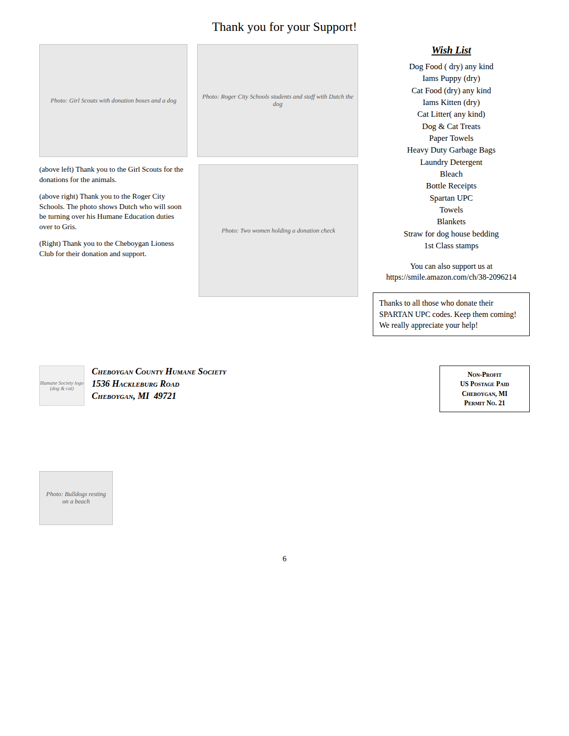Thank you for your Support!
Photo: Girl Scouts with donation boxes and a dog
Photo: Roger City Schools students and staff with Dutch the dog
(above left) Thank you to the Girl Scouts for the donations for the animals.
(above right) Thank you to the Roger City Schools. The photo shows Dutch who will soon be turning over his Humane Education duties over to Gris.
(Right) Thank you to the Cheboygan Lioness Club for their donation and support.
Photo: Two women holding a donation check
Wish List
Dog Food ( dry) any kind
Iams Puppy (dry)
Cat Food (dry) any kind
Iams Kitten (dry)
Cat Litter( any kind)
Dog & Cat Treats
Paper Towels
Heavy Duty Garbage Bags
Laundry Detergent
Bleach
Bottle Receipts
Spartan UPC
Towels
Blankets
Straw for dog house bedding
1st Class stamps
You can also support us at
https://smile.amazon.com/ch/38-2096214
Thanks to all those who donate their SPARTAN UPC codes. Keep them coming! We really appreciate your help!
Humane Society logo (dog & cat)
Cheboygan County Humane Society
1536 Hackleburg Road
Cheboygan, MI 49721
Non-Profit
US Postage Paid
Cheboygan, MI
Permit No. 21
Photo: Bulldogs resting on a beach
6